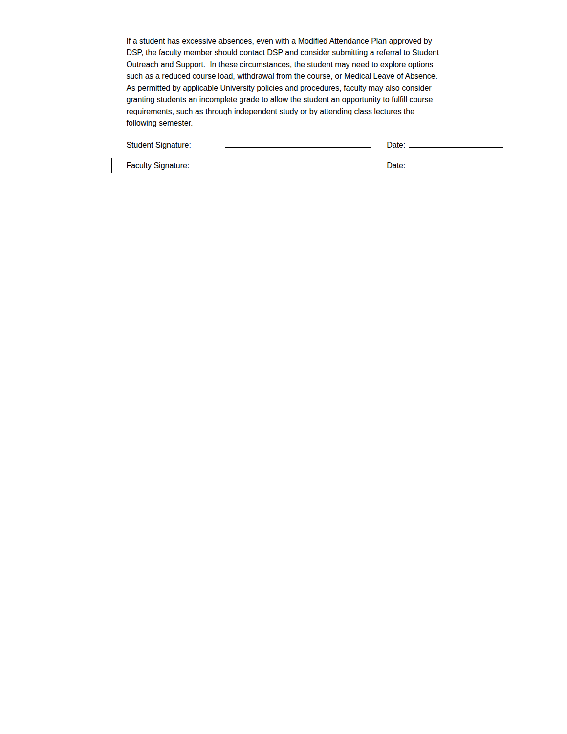If a student has excessive absences, even with a Modified Attendance Plan approved by DSP, the faculty member should contact DSP and consider submitting a referral to Student Outreach and Support. In these circumstances, the student may need to explore options such as a reduced course load, withdrawal from the course, or Medical Leave of Absence. As permitted by applicable University policies and procedures, faculty may also consider granting students an incomplete grade to allow the student an opportunity to fulfill course requirements, such as through independent study or by attending class lectures the following semester.
Student Signature: Date:
Faculty Signature: Date: